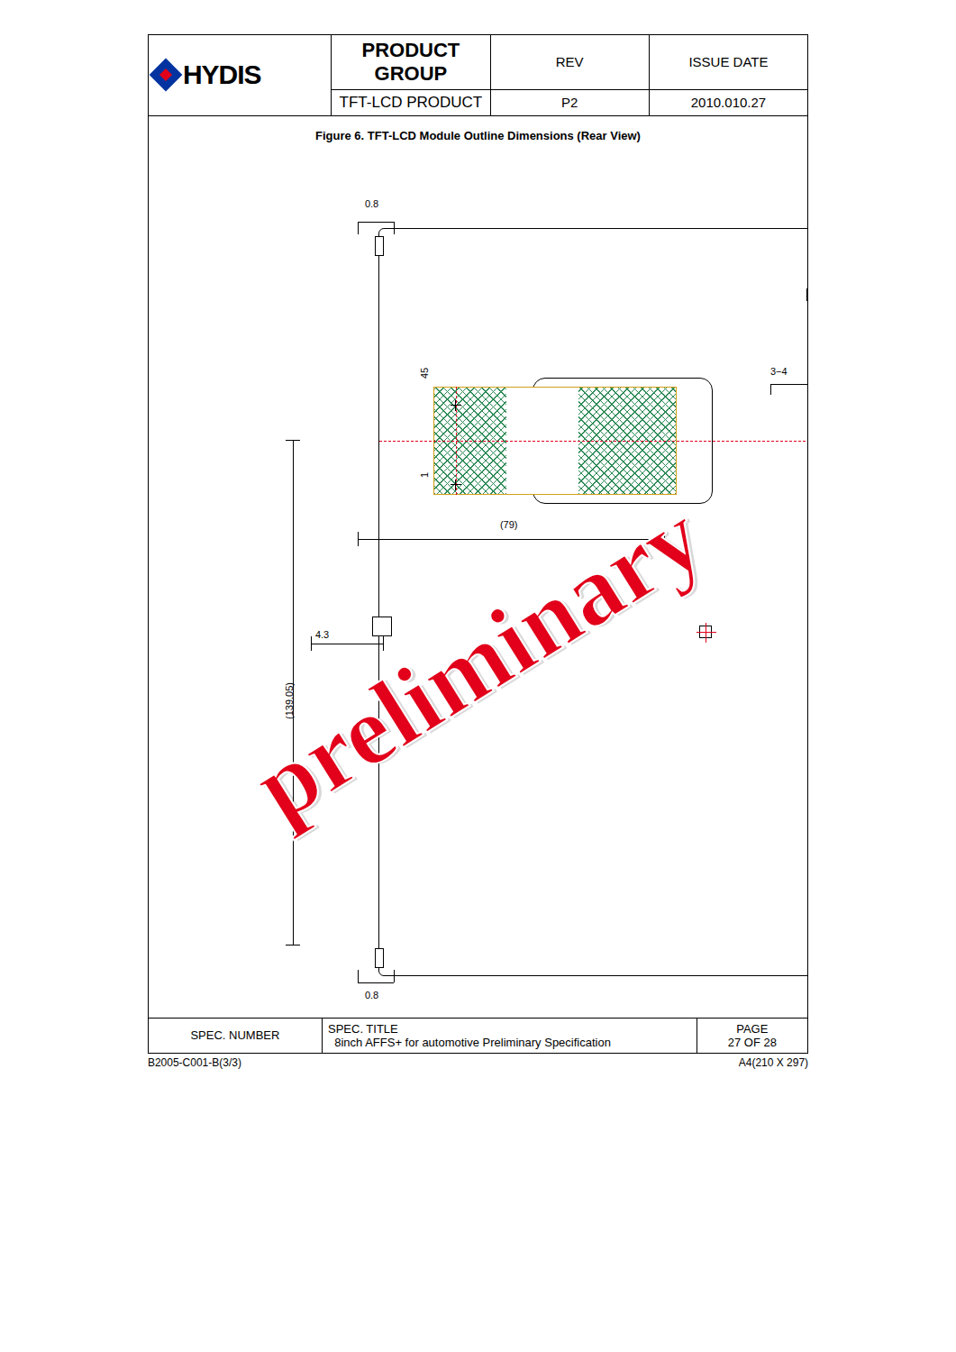| HYDIS | PRODUCT GROUP | REV | ISSUE DATE |
| TFT-LCD PRODUCT | P2 | 2010.010.27 |
Figure 6. TFT-LCD Module Outline Dimensions (Rear View)
0.8
0.8
4.3
(139.05)
(79)
45
1
5.5
(3−15)
3−4
(3−9)
preliminary
| SPEC. NUMBER | SPEC. TITLE 8inch AFFS+ for automotive Preliminary Specification | PAGE 27 OF 28 |
B2005-C001-B(3/3) A4(210 X 297)